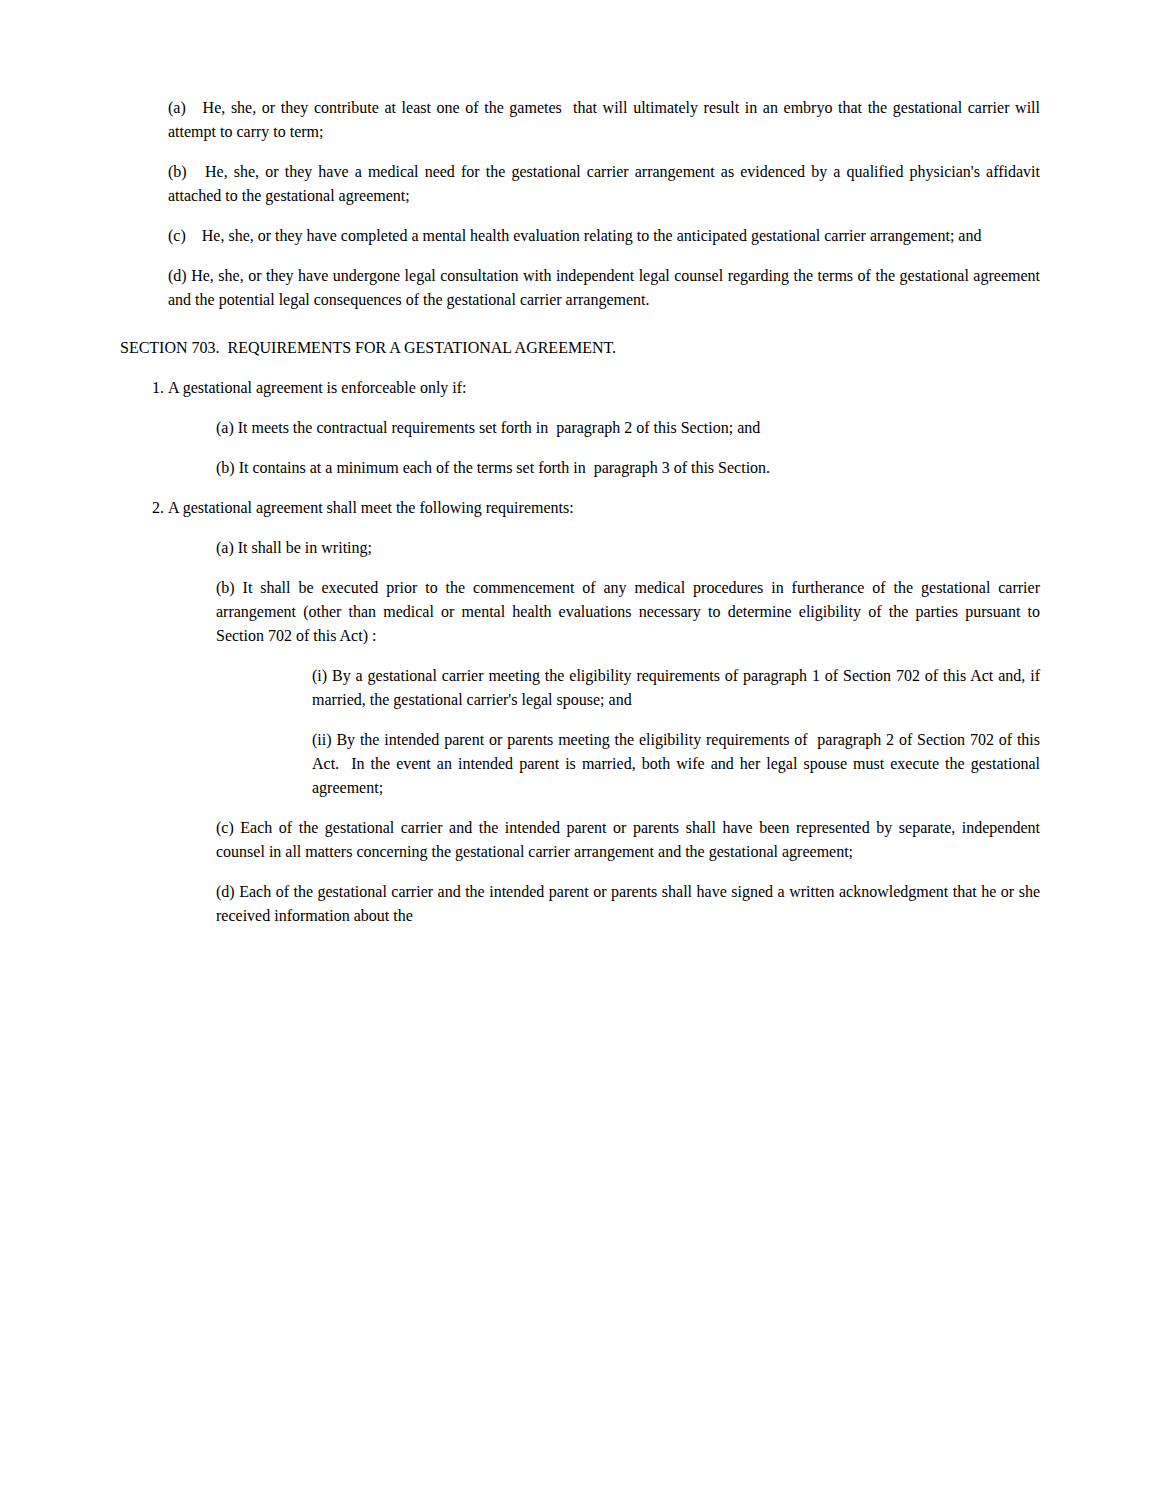(a) He, she, or they contribute at least one of the gametes that will ultimately result in an embryo that the gestational carrier will attempt to carry to term;
(b) He, she, or they have a medical need for the gestational carrier arrangement as evidenced by a qualified physician's affidavit attached to the gestational agreement;
(c) He, she, or they have completed a mental health evaluation relating to the anticipated gestational carrier arrangement; and
(d) He, she, or they have undergone legal consultation with independent legal counsel regarding the terms of the gestational agreement and the potential legal consequences of the gestational carrier arrangement.
SECTION 703. REQUIREMENTS FOR A GESTATIONAL AGREEMENT.
A gestational agreement is enforceable only if:
(a) It meets the contractual requirements set forth in paragraph 2 of this Section; and
(b) It contains at a minimum each of the terms set forth in paragraph 3 of this Section.
A gestational agreement shall meet the following requirements:
(a) It shall be in writing;
(b) It shall be executed prior to the commencement of any medical procedures in furtherance of the gestational carrier arrangement (other than medical or mental health evaluations necessary to determine eligibility of the parties pursuant to Section 702 of this Act) :
(i) By a gestational carrier meeting the eligibility requirements of paragraph 1 of Section 702 of this Act and, if married, the gestational carrier's legal spouse; and
(ii) By the intended parent or parents meeting the eligibility requirements of paragraph 2 of Section 702 of this Act. In the event an intended parent is married, both wife and her legal spouse must execute the gestational agreement;
(c) Each of the gestational carrier and the intended parent or parents shall have been represented by separate, independent counsel in all matters concerning the gestational carrier arrangement and the gestational agreement;
(d) Each of the gestational carrier and the intended parent or parents shall have signed a written acknowledgment that he or she received information about the